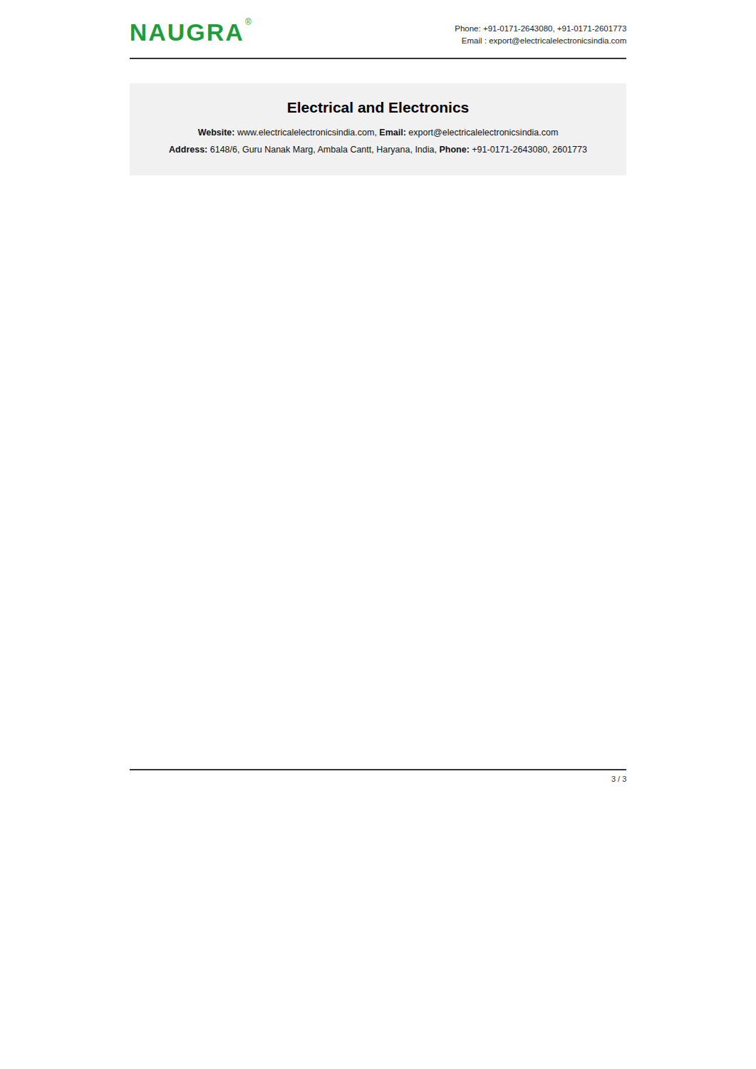NAUGRA®
Phone: +91-0171-2643080, +91-0171-2601773
Email : export@electricalelectronicsindia.com
Electrical and Electronics
Website: www.electricalelectronicsindia.com, Email: export@electricalelectronicsindia.com
Address: 6148/6, Guru Nanak Marg, Ambala Cantt, Haryana, India, Phone: +91-0171-2643080, 2601773
3 / 3